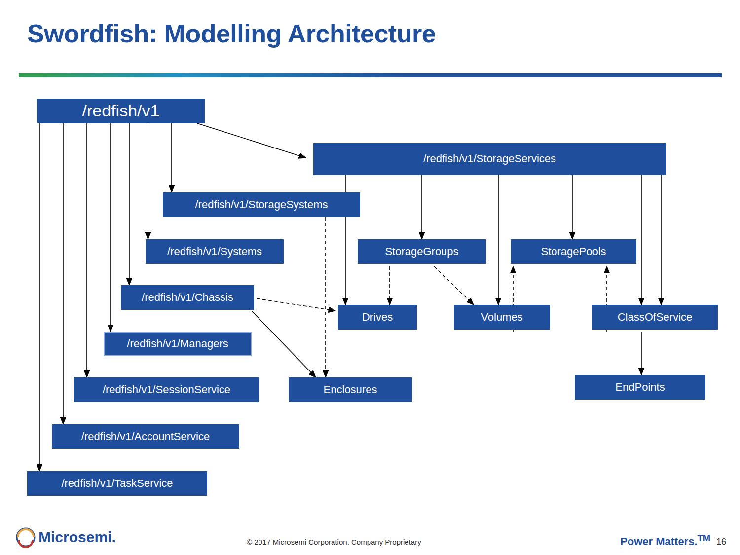Swordfish: Modelling Architecture
/redfish/v1
/redfish/v1/StorageServices
/redfish/v1/StorageSystems
/redfish/v1/Systems
StorageGroups
StoragePools
/redfish/v1/Chassis
Drives
Volumes
ClassOfService
/redfish/v1/Managers
/redfish/v1/SessionService
Enclosures
EndPoints
/redfish/v1/AccountService
/redfish/v1/TaskService
Microsemi.
© 2017 Microsemi Corporation. Company Proprietary
Power Matters.TM
16